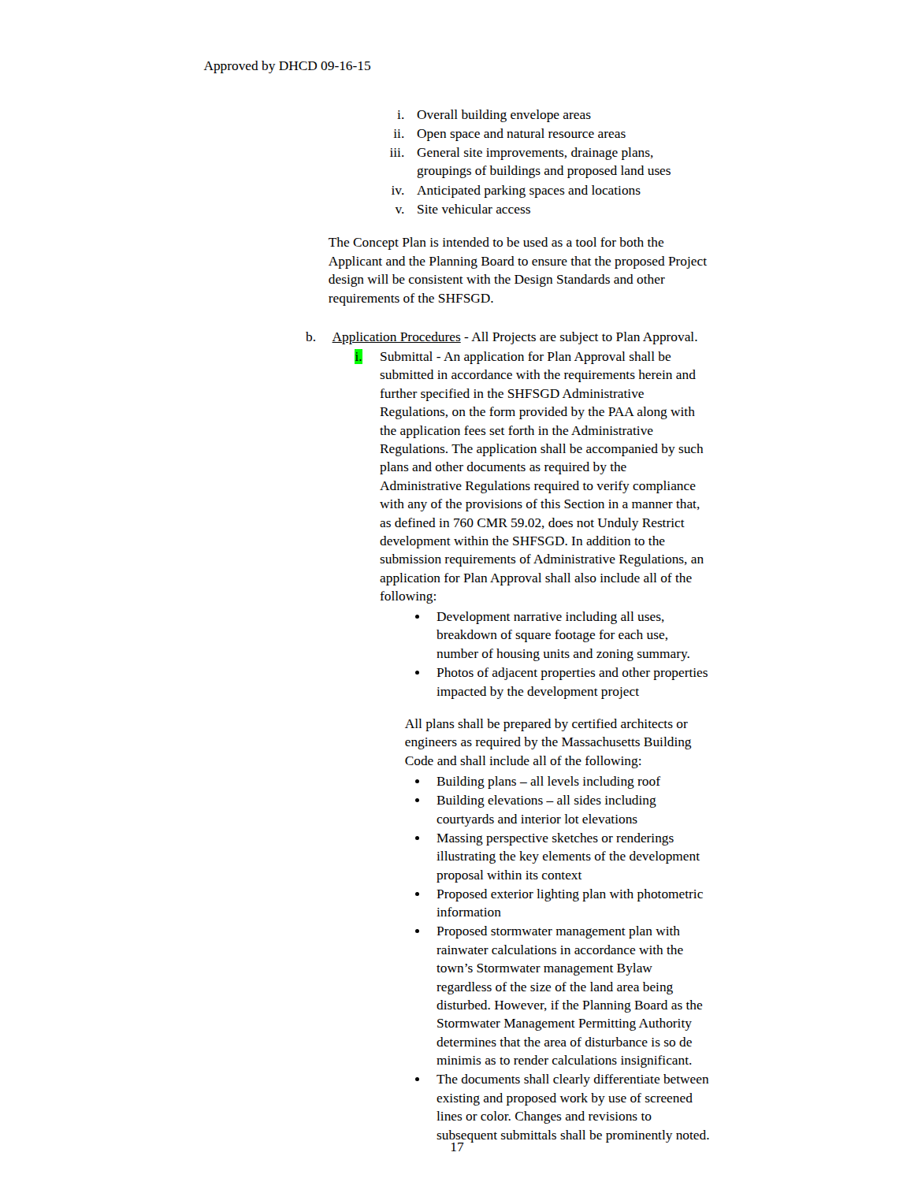Approved by DHCD 09-16-15
Overall building envelope areas
Open space and natural resource areas
General site improvements, drainage plans, groupings of buildings and proposed land uses
Anticipated parking spaces and locations
Site vehicular access
The Concept Plan is intended to be used as a tool for both the Applicant and the Planning Board to ensure that the proposed Project design will be consistent with the Design Standards and other requirements of the SHFSGD.
b. Application Procedures - All Projects are subject to Plan Approval.
i. Submittal - An application for Plan Approval shall be submitted in accordance with the requirements herein and further specified in the SHFSGD Administrative Regulations, on the form provided by the PAA along with the application fees set forth in the Administrative Regulations. The application shall be accompanied by such plans and other documents as required by the Administrative Regulations required to verify compliance with any of the provisions of this Section in a manner that, as defined in 760 CMR 59.02, does not Unduly Restrict development within the SHFSGD. In addition to the submission requirements of Administrative Regulations, an application for Plan Approval shall also include all of the following:
Development narrative including all uses, breakdown of square footage for each use, number of housing units and zoning summary.
Photos of adjacent properties and other properties impacted by the development project
All plans shall be prepared by certified architects or engineers as required by the Massachusetts Building Code and shall include all of the following:
Building plans – all levels including roof
Building elevations – all sides including courtyards and interior lot elevations
Massing perspective sketches or renderings illustrating the key elements of the development proposal within its context
Proposed exterior lighting plan with photometric information
Proposed stormwater management plan with rainwater calculations in accordance with the town’s Stormwater management Bylaw regardless of the size of the land area being disturbed. However, if the Planning Board as the Stormwater Management Permitting Authority determines that the area of disturbance is so de minimis as to render calculations insignificant.
The documents shall clearly differentiate between existing and proposed work by use of screened lines or color. Changes and revisions to subsequent submittals shall be prominently noted.
17